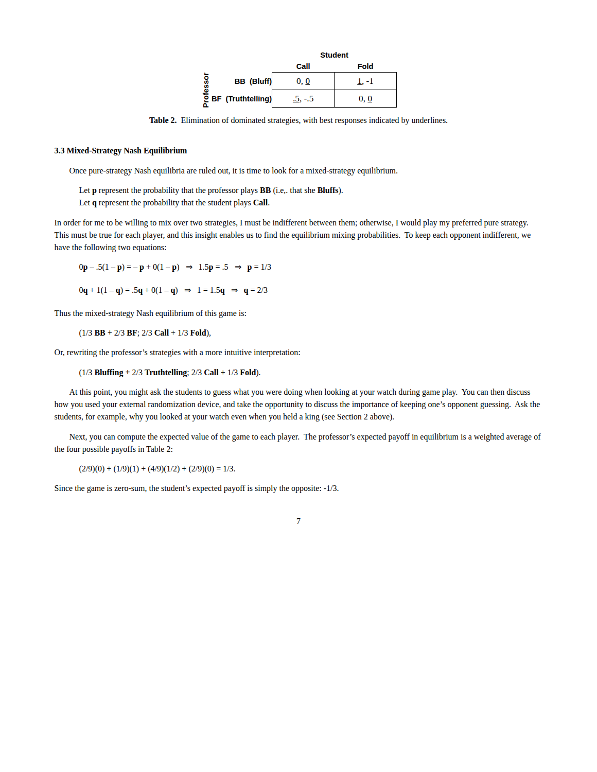| | | Student |
| | | Call | Fold |
| Professor | BB (Bluff) | 0, 0 | 1 , -1 |
| BF (Truthtelling) | .5 , -.5 | 0, 0 |
Table 2. Elimination of dominated strategies, with best responses indicated by underlines.
3.3 Mixed-Strategy Nash Equilibrium
Once pure-strategy Nash equilibria are ruled out, it is time to look for a mixed-strategy equilibrium.
Let p represent the probability that the professor plays BB (i.e,. that she Bluffs).
Let q represent the probability that the student plays Call.
In order for me to be willing to mix over two strategies, I must be indifferent between them; otherwise, I would play my preferred pure strategy. This must be true for each player, and this insight enables us to find the equilibrium mixing probabilities. To keep each opponent indifferent, we have the following two equations:
0p – .5(1 – p) = – p + 0(1 – p) ⇒ 1.5p = .5 ⇒ p = 1/3
0q + 1(1 – q) = .5q + 0(1 – q) ⇒ 1 = 1.5q ⇒ q = 2/3
Thus the mixed-strategy Nash equilibrium of this game is:
(1/3 BB + 2/3 BF; 2/3 Call + 1/3 Fold),
Or, rewriting the professor’s strategies with a more intuitive interpretation:
(1/3 Bluffing + 2/3 Truthtelling; 2/3 Call + 1/3 Fold).
At this point, you might ask the students to guess what you were doing when looking at your watch during game play. You can then discuss how you used your external randomization device, and take the opportunity to discuss the importance of keeping one’s opponent guessing. Ask the students, for example, why you looked at your watch even when you held a king (see Section 2 above).
Next, you can compute the expected value of the game to each player. The professor’s expected payoff in equilibrium is a weighted average of the four possible payoffs in Table 2:
(2/9)(0) + (1/9)(1) + (4/9)(1/2) + (2/9)(0) = 1/3.
Since the game is zero-sum, the student’s expected payoff is simply the opposite: -1/3.
7